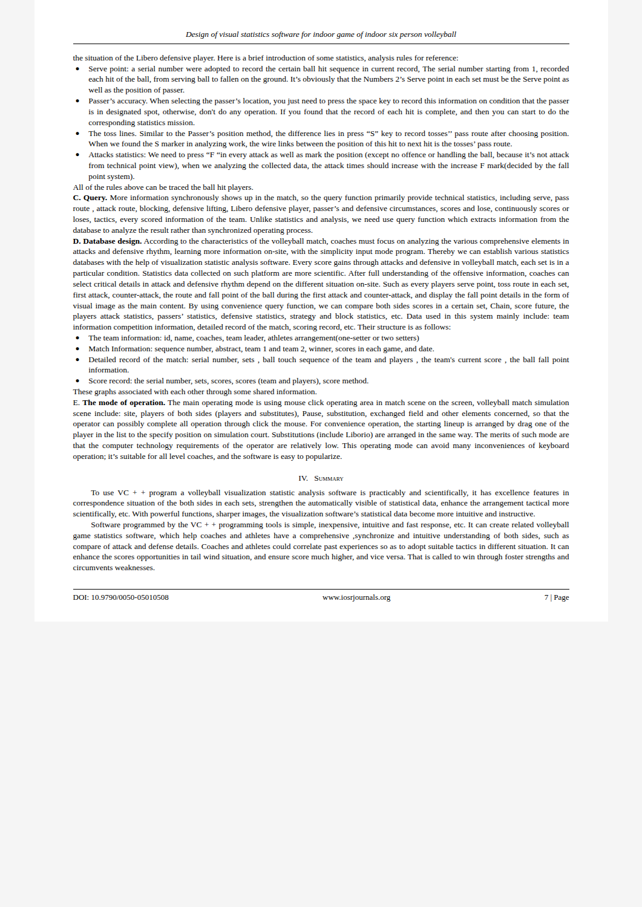Design of visual statistics software for indoor game of indoor six person volleyball
the situation of the Libero defensive player. Here is a brief introduction of some statistics, analysis rules for reference:
Serve point: a serial number were adopted to record the certain ball hit sequence in current record, The serial number starting from 1, recorded each hit of the ball, from serving ball to fallen on the ground. It’s obviously that the Numbers 2’s Serve point in each set must be the Serve point as well as the position of passer.
Passer’s accuracy. When selecting the passer’s location, you just need to press the space key to record this information on condition that the passer is in designated spot, otherwise, don't do any operation. If you found that the record of each hit is complete, and then you can start to do the corresponding statistics mission.
The toss lines. Similar to the Passer’s position method, the difference lies in press “S” key to record tosses’’ pass route after choosing position. When we found the S marker in analyzing work, the wire links between the position of this hit to next hit is the tosses’ pass route.
Attacks statistics: We need to press “F “in every attack as well as mark the position (except no offence or handling the ball, because it’s not attack from technical point view), when we analyzing the collected data, the attack times should increase with the increase F mark(decided by the fall point system).
All of the rules above can be traced the ball hit players.
C. Query. More information synchronously shows up in the match, so the query function primarily provide technical statistics, including serve, pass route , attack route, blocking, defensive lifting, Libero defensive player, passer’s and defensive circumstances, scores and lose, continuously scores or loses, tactics, every scored information of the team. Unlike statistics and analysis, we need use query function which extracts information from the database to analyze the result rather than synchronized operating process.
D. Database design. According to the characteristics of the volleyball match, coaches must focus on analyzing the various comprehensive elements in attacks and defensive rhythm, learning more information on-site, with the simplicity input mode program. Thereby we can establish various statistics databases with the help of visualization statistic analysis software. Every score gains through attacks and defensive in volleyball match, each set is in a particular condition. Statistics data collected on such platform are more scientific. After full understanding of the offensive information, coaches can select critical details in attack and defensive rhythm depend on the different situation on-site. Such as every players serve point, toss route in each set, first attack, counter-attack, the route and fall point of the ball during the first attack and counter-attack, and display the fall point details in the form of visual image as the main content. By using convenience query function, we can compare both sides scores in a certain set, Chain, score future, the players attack statistics, passers’ statistics, defensive statistics, strategy and block statistics, etc. Data used in this system mainly include: team information competition information, detailed record of the match, scoring record, etc. Their structure is as follows:
The team information: id, name, coaches, team leader, athletes arrangement(one-setter or two setters)
Match Information: sequence number, abstract, team 1 and team 2, winner, scores in each game, and date.
Detailed record of the match: serial number, sets , ball touch sequence of the team and players , the team's current score , the ball fall point information.
Score record: the serial number, sets, scores, scores (team and players), score method.
These graphs associated with each other through some shared information.
E. The mode of operation. The main operating mode is using mouse click operating area in match scene on the screen, volleyball match simulation scene include: site, players of both sides (players and substitutes), Pause, substitution, exchanged field and other elements concerned, so that the operator can possibly complete all operation through click the mouse. For convenience operation, the starting lineup is arranged by drag one of the player in the list to the specify position on simulation court. Substitutions (include Liborio) are arranged in the same way. The merits of such mode are that the computer technology requirements of the operator are relatively low. This operating mode can avoid many inconveniences of keyboard operation; it’s suitable for all level coaches, and the software is easy to popularize.
IV. Summary
To use VC + + program a volleyball visualization statistic analysis software is practicably and scientifically, it has excellence features in correspondence situation of the both sides in each sets, strengthen the automatically visible of statistical data, enhance the arrangement tactical more scientifically, etc. With powerful functions, sharper images, the visualization software’s statistical data become more intuitive and instructive.
Software programmed by the VC + + programming tools is simple, inexpensive, intuitive and fast response, etc. It can create related volleyball game statistics software, which help coaches and athletes have a comprehensive ,synchronize and intuitive understanding of both sides, such as compare of attack and defense details. Coaches and athletes could correlate past experiences so as to adopt suitable tactics in different situation. It can enhance the scores opportunities in tail wind situation, and ensure score much higher, and vice versa. That is called to win through foster strengths and circumvents weaknesses.
DOI: 10.9790/0050-05010508 www.iosrjournals.org 7 | Page